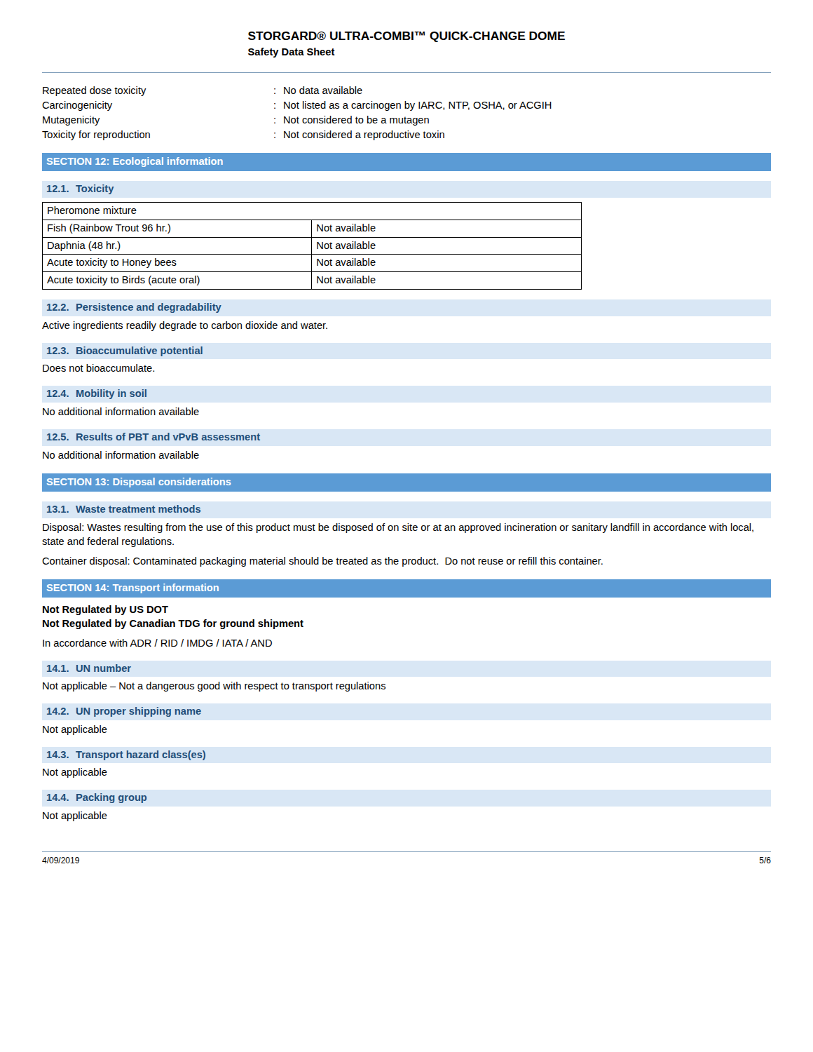STORGARD® ULTRA-COMBI™ QUICK-CHANGE DOME
Safety Data Sheet
Repeated dose toxicity
:
No data available
Carcinogenicity
:
Not listed as a carcinogen by IARC, NTP, OSHA, or ACGIH
Mutagenicity
:
Not considered to be a mutagen
Toxicity for reproduction
:
Not considered a reproductive toxin
SECTION 12: Ecological information
12.1. Toxicity
| Pheromone mixture |
| Fish (Rainbow Trout 96 hr.) | Not available |
| Daphnia (48 hr.) | Not available |
| Acute toxicity to Honey bees | Not available |
| Acute toxicity to Birds (acute oral) | Not available |
12.2. Persistence and degradability
Active ingredients readily degrade to carbon dioxide and water.
12.3. Bioaccumulative potential
Does not bioaccumulate.
12.4. Mobility in soil
No additional information available
12.5. Results of PBT and vPvB assessment
No additional information available
SECTION 13: Disposal considerations
13.1. Waste treatment methods
Disposal: Wastes resulting from the use of this product must be disposed of on site or at an approved incineration or sanitary landfill in accordance with local, state and federal regulations.
Container disposal: Contaminated packaging material should be treated as the product. Do not reuse or refill this container.
SECTION 14: Transport information
Not Regulated by US DOT
Not Regulated by Canadian TDG for ground shipment
In accordance with ADR / RID / IMDG / IATA / AND
14.1. UN number
Not applicable – Not a dangerous good with respect to transport regulations
14.2. UN proper shipping name
Not applicable
14.3. Transport hazard class(es)
Not applicable
14.4. Packing group
Not applicable
4/09/2019
5/6